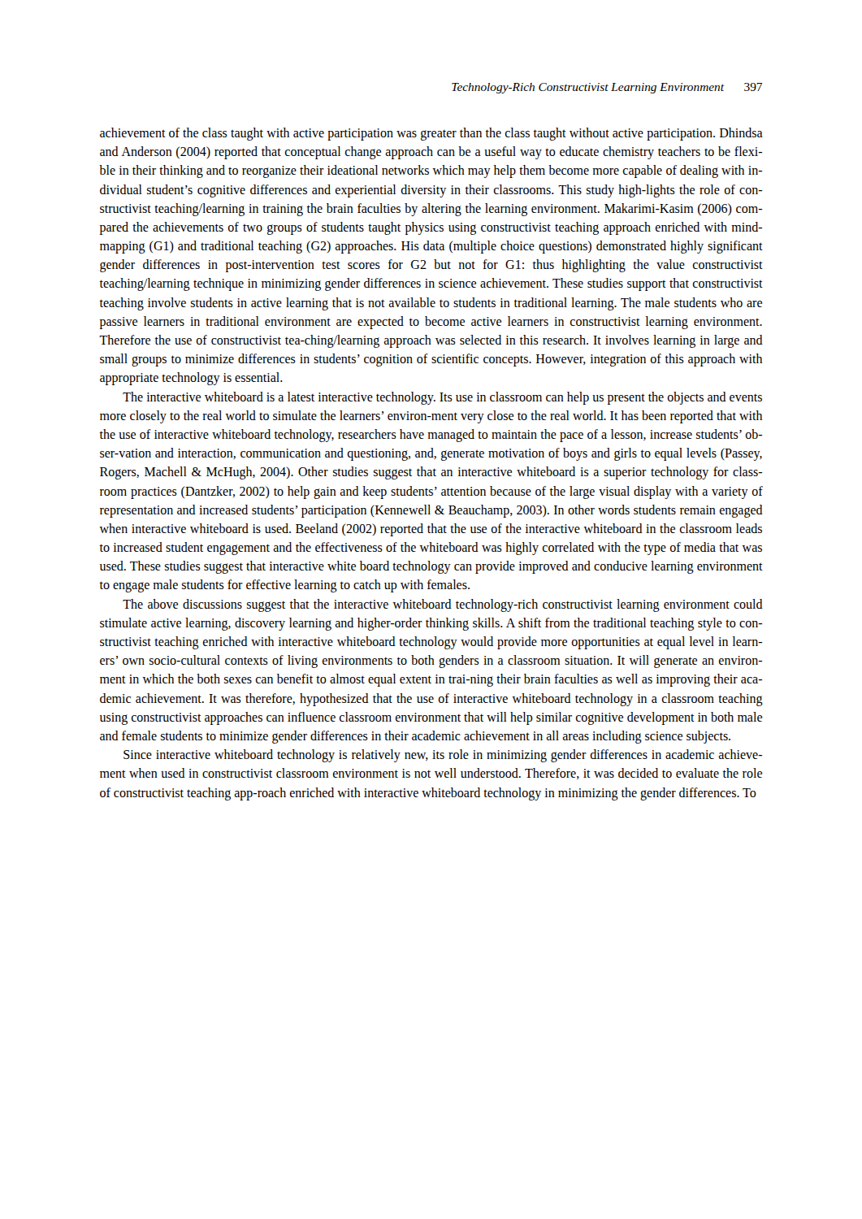Technology-Rich Constructivist Learning Environment 397
achievement of the class taught with active participation was greater than the class taught without active participation. Dhindsa and Anderson (2004) reported that conceptual change approach can be a useful way to educate chemistry teachers to be flexible in their thinking and to reorganize their ideational networks which may help them become more capable of dealing with individual student’s cognitive differences and experiential diversity in their classrooms. This study high-lights the role of constructivist teaching/learning in training the brain faculties by altering the learning environment. Makarimi-Kasim (2006) compared the achievements of two groups of students taught physics using constructivist teaching approach enriched with mind- mapping (G1) and traditional teaching (G2) approaches. His data (multiple choice questions) demonstrated highly significant gender differences in post-intervention test scores for G2 but not for G1: thus highlighting the value constructivist teaching/learning technique in minimizing gender differences in science achievement. These studies support that constructivist teaching involve students in active learning that is not available to students in traditional learning. The male students who are passive learners in traditional environment are expected to become active learners in constructivist learning environment. Therefore the use of constructivist tea-ching/learning approach was selected in this research. It involves learning in large and small groups to minimize differences in students’ cognition of scientific concepts. However, integration of this approach with appropriate technology is essential.
The interactive whiteboard is a latest interactive technology. Its use in classroom can help us present the objects and events more closely to the real world to simulate the learners’ environ-ment very close to the real world. It has been reported that with the use of interactive whiteboard technology, researchers have managed to maintain the pace of a lesson, increase students’ obser-vation and interaction, communication and questioning, and, generate motivation of boys and girls to equal levels (Passey, Rogers, Machell & McHugh, 2004). Other studies suggest that an interactive whiteboard is a superior technology for classroom practices (Dantzker, 2002) to help gain and keep students’ attention because of the large visual display with a variety of representation and increased students’ participation (Kennewell & Beauchamp, 2003). In other words students remain engaged when interactive whiteboard is used. Beeland (2002) reported that the use of the interactive whiteboard in the classroom leads to increased student engagement and the effectiveness of the whiteboard was highly correlated with the type of media that was used. These studies suggest that interactive white board technology can provide improved and conducive learning environment to engage male students for effective learning to catch up with females.
The above discussions suggest that the interactive whiteboard technology-rich constructivist learning environment could stimulate active learning, discovery learning and higher-order thinking skills. A shift from the traditional teaching style to constructivist teaching enriched with interactive whiteboard technology would provide more opportunities at equal level in learners’ own socio-cultural contexts of living environments to both genders in a classroom situation. It will generate an environment in which the both sexes can benefit to almost equal extent in trai-ning their brain faculties as well as improving their academic achievement. It was therefore, hypothesized that the use of interactive whiteboard technology in a classroom teaching using constructivist approaches can influence classroom environment that will help similar cognitive development in both male and female students to minimize gender differences in their academic achievement in all areas including science subjects.
Since interactive whiteboard technology is relatively new, its role in minimizing gender differences in academic achievement when used in constructivist classroom environment is not well understood. Therefore, it was decided to evaluate the role of constructivist teaching app-roach enriched with interactive whiteboard technology in minimizing the gender differences. To